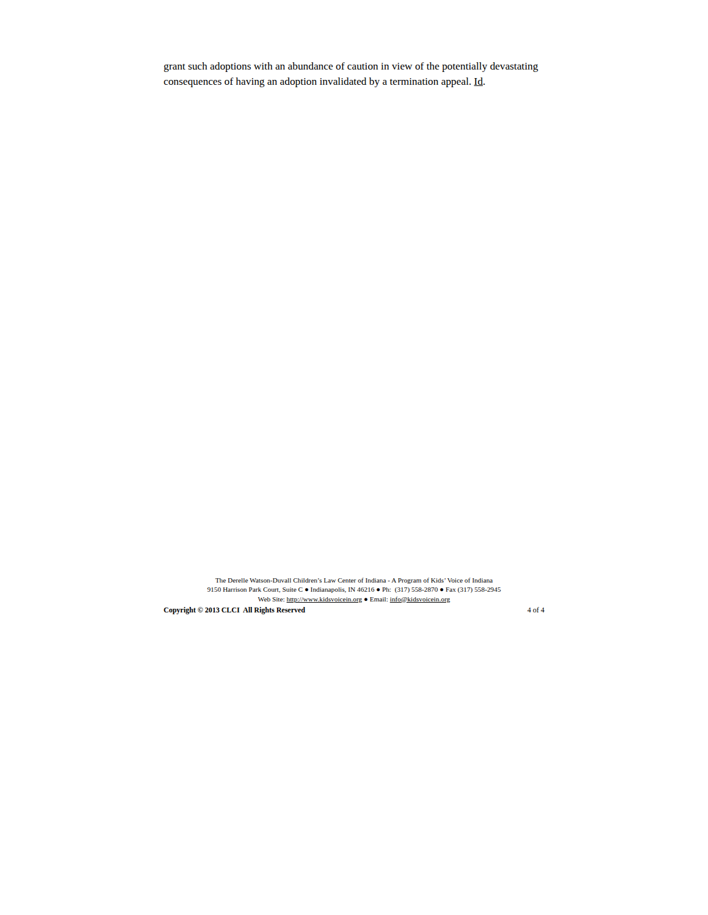grant such adoptions with an abundance of caution in view of the potentially devastating consequences of having an adoption invalidated by a termination appeal. Id.
The Derelle Watson-Duvall Children’s Law Center of Indiana - A Program of Kids’ Voice of Indiana
9150 Harrison Park Court, Suite C ● Indianapolis, IN 46216 ● Ph: (317) 558-2870 ● Fax (317) 558-2945
Web Site: http://www.kidsvoicein.org ● Email: info@kidsvoicein.org
Copyright © 2013 CLCI All Rights Reserved 4 of 4